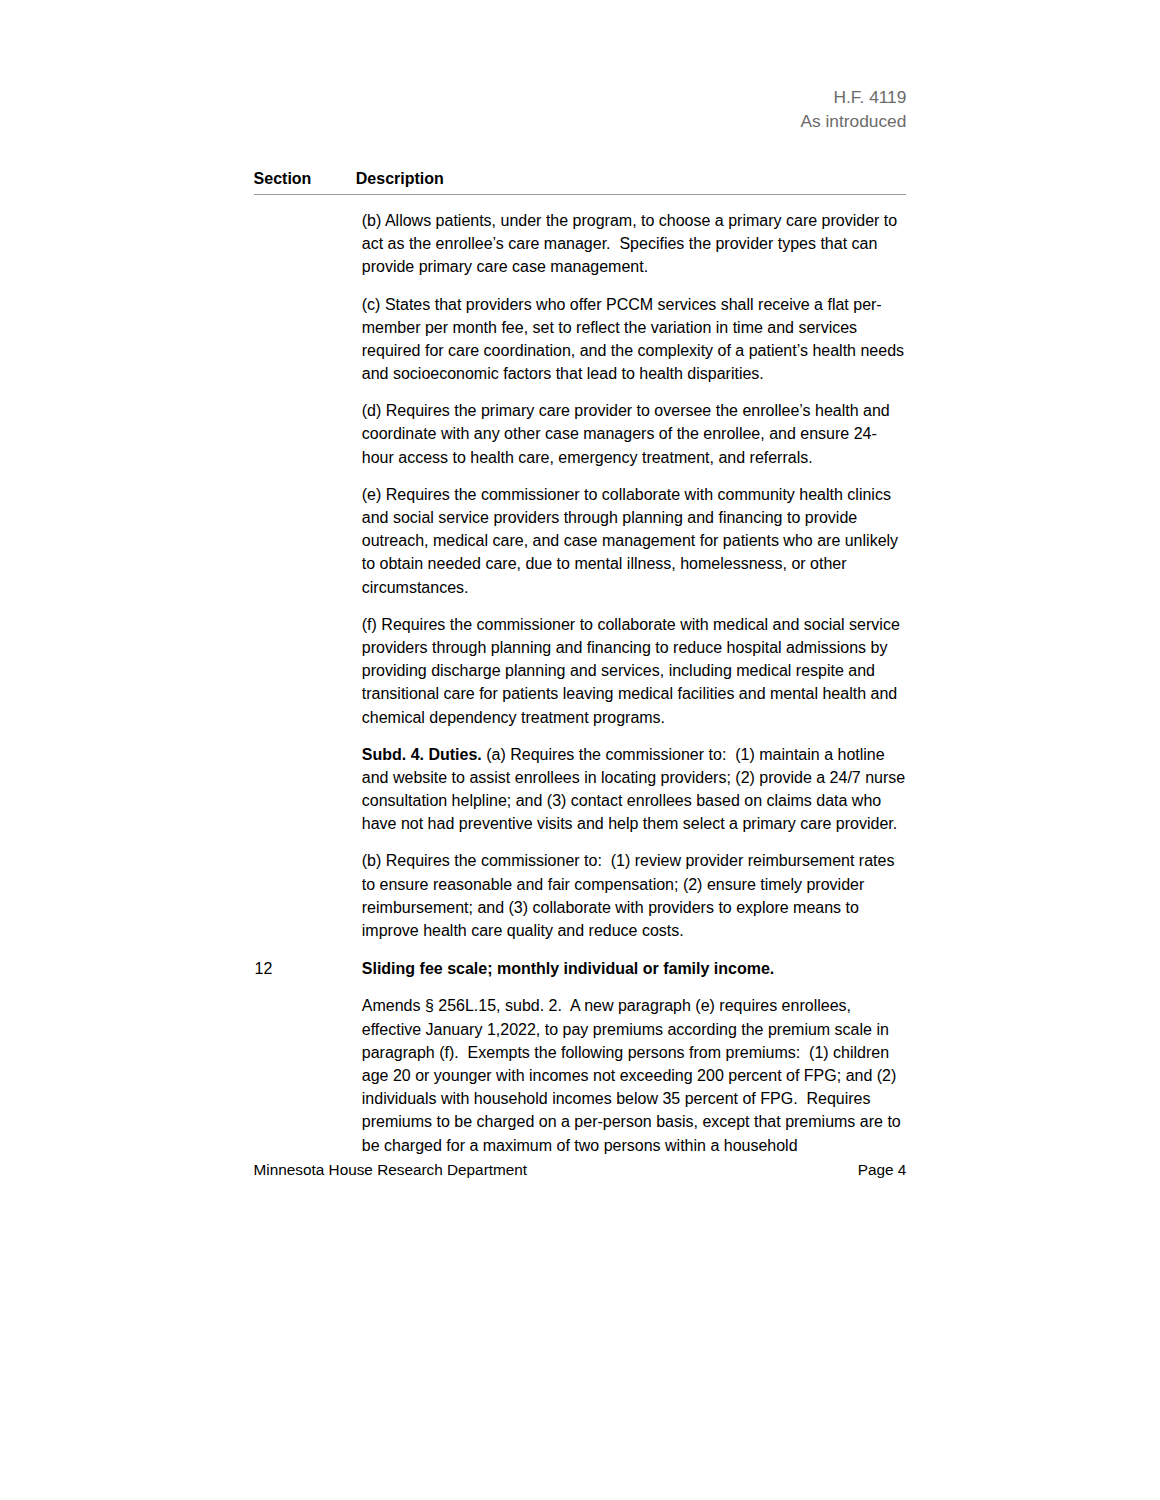H.F. 4119
As introduced
| Section | Description |
| --- | --- |
| | (b) Allows patients, under the program, to choose a primary care provider to act as the enrollee’s care manager. Specifies the provider types that can provide primary care case management. (c) States that providers who offer PCCM services shall receive a flat per-member per month fee, set to reflect the variation in time and services required for care coordination, and the complexity of a patient’s health needs and socioeconomic factors that lead to health disparities. (d) Requires the primary care provider to oversee the enrollee’s health and coordinate with any other case managers of the enrollee, and ensure 24-hour access to health care, emergency treatment, and referrals. (e) Requires the commissioner to collaborate with community health clinics and social service providers through planning and financing to provide outreach, medical care, and case management for patients who are unlikely to obtain needed care, due to mental illness, homelessness, or other circumstances. (f) Requires the commissioner to collaborate with medical and social service providers through planning and financing to reduce hospital admissions by providing discharge planning and services, including medical respite and transitional care for patients leaving medical facilities and mental health and chemical dependency treatment programs. Subd. 4. Duties. (a) Requires the commissioner to: (1) maintain a hotline and website to assist enrollees in locating providers; (2) provide a 24/7 nurse consultation helpline; and (3) contact enrollees based on claims data who have not had preventive visits and help them select a primary care provider. (b) Requires the commissioner to: (1) review provider reimbursement rates to ensure reasonable and fair compensation; (2) ensure timely provider reimbursement; and (3) collaborate with providers to explore means to improve health care quality and reduce costs. |
| 12 | Sliding fee scale; monthly individual or family income. Amends § 256L.15, subd. 2. A new paragraph (e) requires enrollees, effective January 1,2022, to pay premiums according the premium scale in paragraph (f). Exempts the following persons from premiums: (1) children age 20 or younger with incomes not exceeding 200 percent of FPG; and (2) individuals with household incomes below 35 percent of FPG. Requires premiums to be charged on a per-person basis, except that premiums are to be charged for a maximum of two persons within a household |
Minnesota House Research Department Page 4